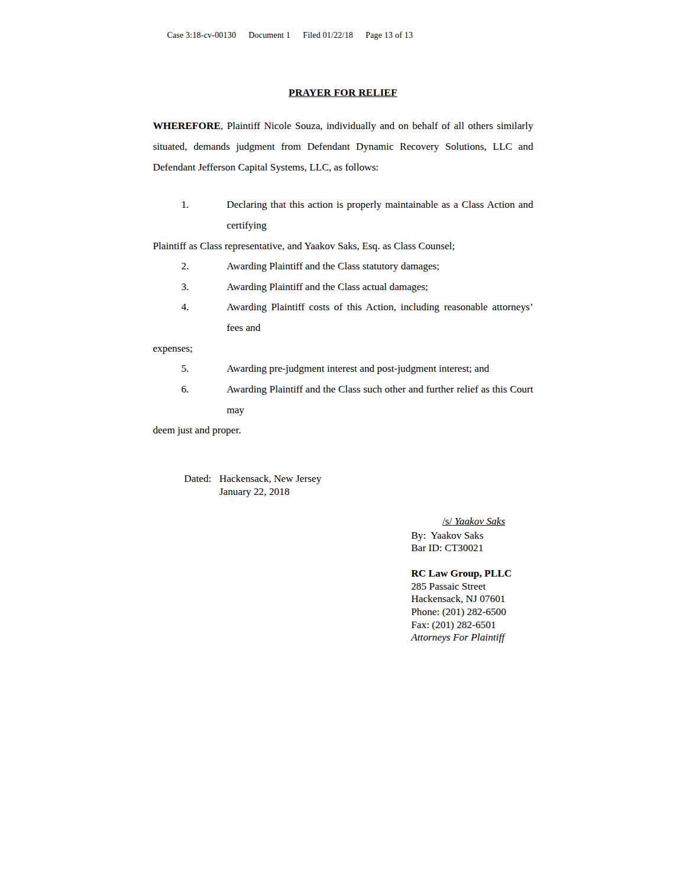Case 3:18-cv-00130 Document 1 Filed 01/22/18 Page 13 of 13
PRAYER FOR RELIEF
WHEREFORE, Plaintiff Nicole Souza, individually and on behalf of all others similarly situated, demands judgment from Defendant Dynamic Recovery Solutions, LLC and Defendant Jefferson Capital Systems, LLC, as follows:
1. Declaring that this action is properly maintainable as a Class Action and certifying Plaintiff as Class representative, and Yaakov Saks, Esq. as Class Counsel;
2. Awarding Plaintiff and the Class statutory damages;
3. Awarding Plaintiff and the Class actual damages;
4. Awarding Plaintiff costs of this Action, including reasonable attorneys’ fees and expenses;
5. Awarding pre-judgment interest and post-judgment interest; and
6. Awarding Plaintiff and the Class such other and further relief as this Court may deem just and proper.
Dated: Hackensack, New Jersey
January 22, 2018
/s/ Yaakov Saks
By: Yaakov Saks
Bar ID: CT30021
RC Law Group, PLLC
285 Passaic Street
Hackensack, NJ 07601
Phone: (201) 282-6500
Fax: (201) 282-6501
Attorneys For Plaintiff